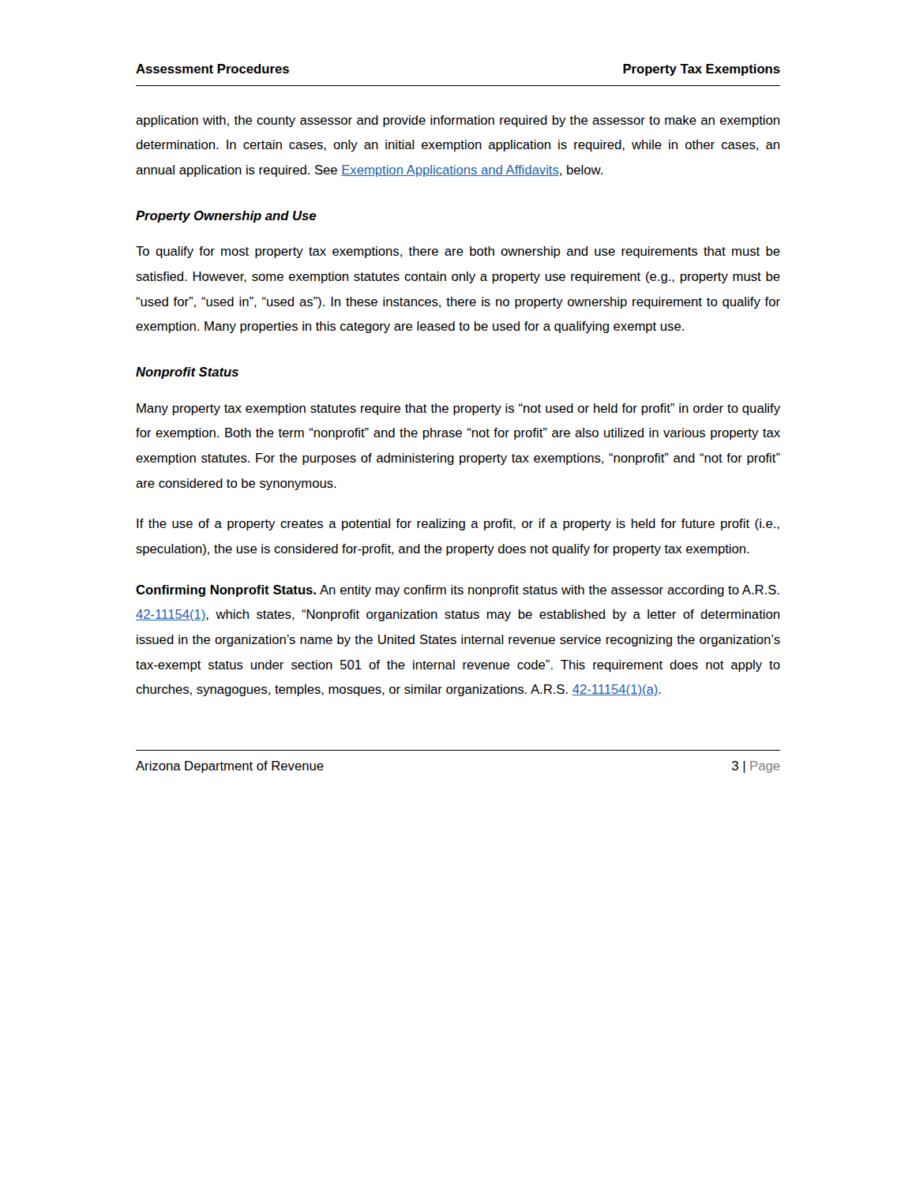Assessment Procedures Property Tax Exemptions
application with, the county assessor and provide information required by the assessor to make an exemption determination. In certain cases, only an initial exemption application is required, while in other cases, an annual application is required. See Exemption Applications and Affidavits, below.
Property Ownership and Use
To qualify for most property tax exemptions, there are both ownership and use requirements that must be satisfied. However, some exemption statutes contain only a property use requirement (e.g., property must be “used for”, “used in”, “used as”). In these instances, there is no property ownership requirement to qualify for exemption. Many properties in this category are leased to be used for a qualifying exempt use.
Nonprofit Status
Many property tax exemption statutes require that the property is “not used or held for profit” in order to qualify for exemption. Both the term “nonprofit” and the phrase “not for profit” are also utilized in various property tax exemption statutes. For the purposes of administering property tax exemptions, “nonprofit” and “not for profit” are considered to be synonymous.
If the use of a property creates a potential for realizing a profit, or if a property is held for future profit (i.e., speculation), the use is considered for-profit, and the property does not qualify for property tax exemption.
Confirming Nonprofit Status. An entity may confirm its nonprofit status with the assessor according to A.R.S. 42-11154(1), which states, “Nonprofit organization status may be established by a letter of determination issued in the organization’s name by the United States internal revenue service recognizing the organization’s tax-exempt status under section 501 of the internal revenue code”. This requirement does not apply to churches, synagogues, temples, mosques, or similar organizations. A.R.S. 42-11154(1)(a).
Arizona Department of Revenue 3 | Page